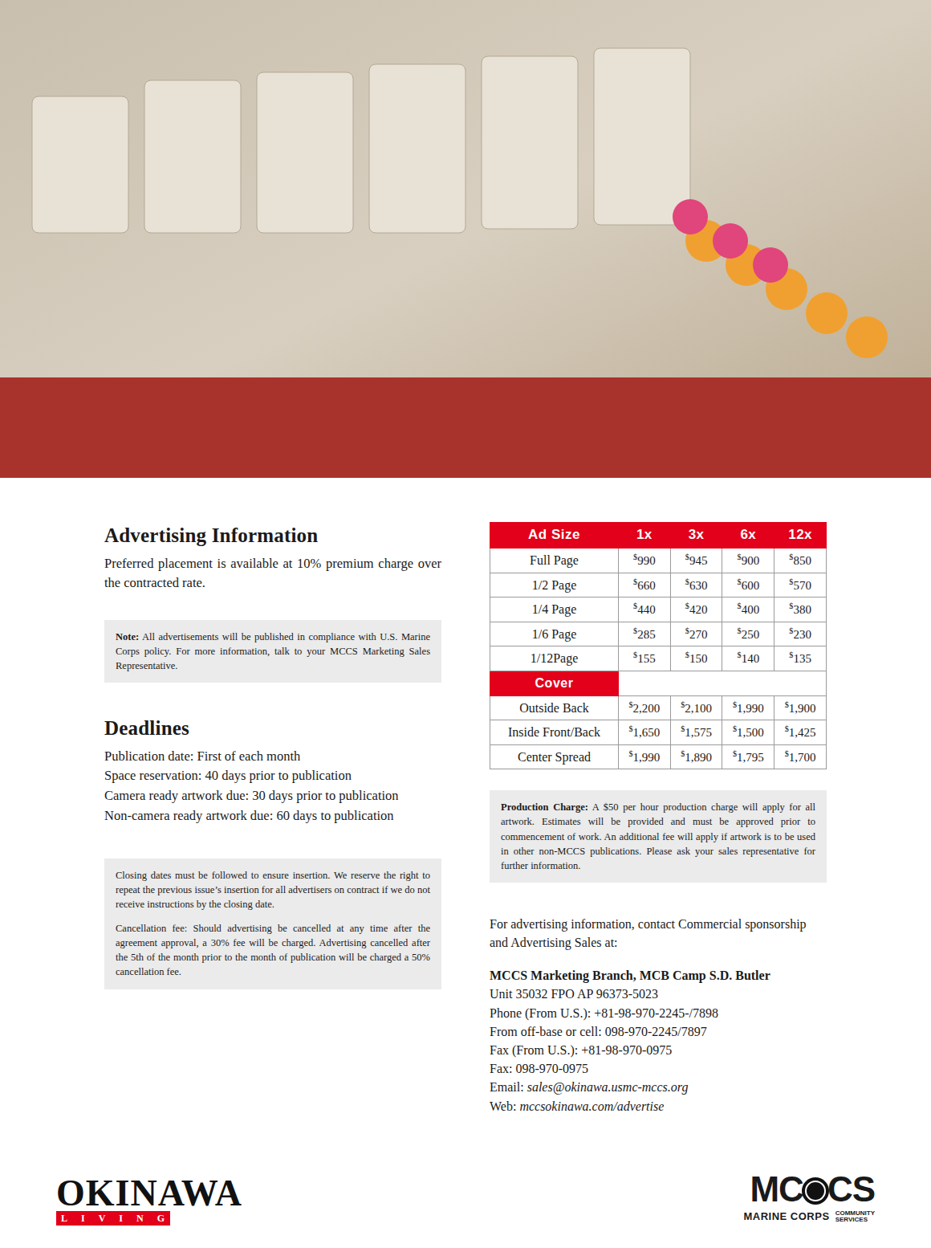Advertising Information
Preferred placement is available at 10% premium charge over the contracted rate.
Note: All advertisements will be published in compliance with U.S. Marine Corps policy. For more information, talk to your MCCS Marketing Sales Representative.
Deadlines
Publication date: First of each month
Space reservation: 40 days prior to publication
Camera ready artwork due: 30 days prior to publication
Non-camera ready artwork due: 60 days to publication
Closing dates must be followed to ensure insertion. We reserve the right to repeat the previous issue’s insertion for all advertisers on contract if we do not receive instructions by the closing date.
Cancellation fee: Should advertising be cancelled at any time after the agreement approval, a 30% fee will be charged. Advertising cancelled after the 5th of the month prior to the month of publication will be charged a 50% cancellation fee.
| Ad Size | 1x | 3x | 6x | 12x |
| --- | --- | --- | --- | --- |
| Full Page | $ 990 | $ 945 | $ 900 | $ 850 |
| 1/2 Page | $ 660 | $ 630 | $ 600 | $ 570 |
| 1/4 Page | $ 440 | $ 420 | $ 400 | $ 380 |
| 1/6 Page | $ 285 | $ 270 | $ 250 | $ 230 |
| 1/12Page | $ 155 | $ 150 | $ 140 | $ 135 |
| Cover | |
| Outside Back | $ 2,200 | $ 2,100 | $ 1,990 | $ 1,900 |
| Inside Front/Back | $ 1,650 | $ 1,575 | $ 1,500 | $ 1,425 |
| Center Spread | $ 1,990 | $ 1,890 | $ 1,795 | $ 1,700 |
Production Charge: A $50 per hour production charge will apply for all artwork. Estimates will be provided and must be approved prior to commencement of work. An additional fee will apply if artwork is to be used in other non-MCCS publications. Please ask your sales representative for further information.
For advertising information, contact Commercial sponsorship and Advertising Sales at:
MCCS Marketing Branch, MCB Camp S.D. Butler
Unit 35032 FPO AP 96373-5023
Phone (From U.S.): +81-98-970-2245-/7898
From off-base or cell: 098-970-2245/7897
Fax (From U.S.): +81-98-970-0975
Fax: 098-970-0975
Email: sales@okinawa.usmc-mccs.org
Web: mccsokinawa.com/advertise
OKINAWA L I V I N G
MC CS
MARINE CORPS COMMUNITY
SERVICES